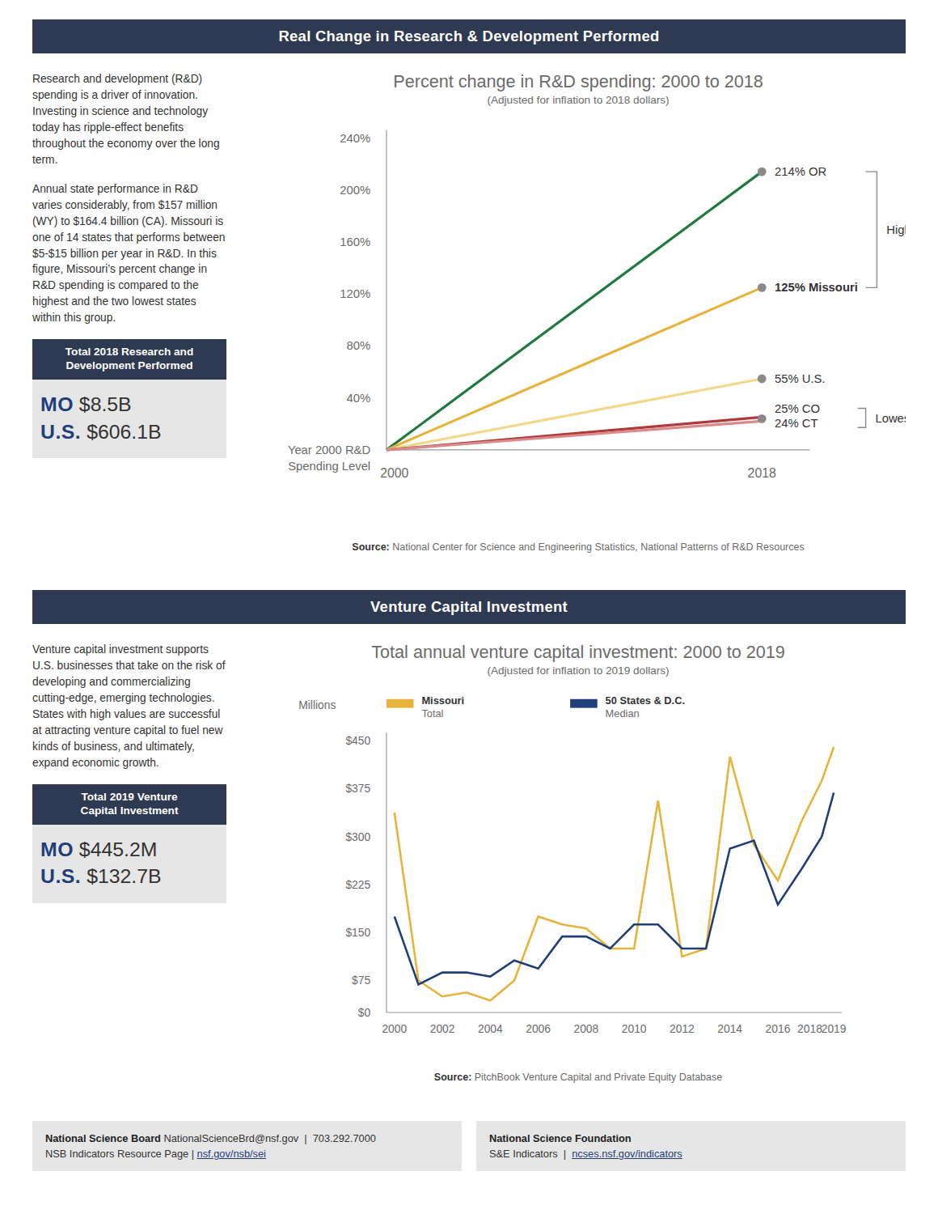Real Change in Research & Development Performed
Research and development (R&D) spending is a driver of innovation. Investing in science and technology today has ripple-effect benefits throughout the economy over the long term.
Annual state performance in R&D varies considerably, from $157 million (WY) to $164.4 billion (CA). Missouri is one of 14 states that performs between $5-$15 billion per year in R&D. In this figure, Missouri’s percent change in R&D spending is compared to the highest and the two lowest states within this group.
Total 2018 Research and
Development Performed
MO $8.5B
U.S. $606.1B
Percent change in R&D spending: 2000 to 2018
(Adjusted for inflation to 2018 dollars)
240% 200% 160% 120% 80% 40% Year 2000 R&D Spending Level 2000 2018 214% OR 125% Missouri 55% U.S. 25% CO 24% CT Highest Two Lowest Two
Source: National Center for Science and Engineering Statistics, National Patterns of R&D Resources
Venture Capital Investment
Venture capital investment supports U.S. businesses that take on the risk of developing and commercializing cutting-edge, emerging technologies. States with high values are successful at attracting venture capital to fuel new kinds of business, and ultimately, expand economic growth.
Total 2019 Venture
Capital Investment
MO $445.2M
U.S. $132.7B
Total annual venture capital investment: 2000 to 2019
(Adjusted for inflation to 2019 dollars)
Millions Missouri Total 50 States & D.C. Median $450 $375 $300 $225 $150 $75 $0 2000 2002 2004 2006 2008 2010 2012 2014 2016 2018 2019
Source: PitchBook Venture Capital and Private Equity Database
National Science Board NationalScienceBrd@nsf.gov | 703.292.7000
NSB Indicators Resource Page | nsf.gov/nsb/sei
National Science Foundation
S&E Indicators | ncses.nsf.gov/indicators